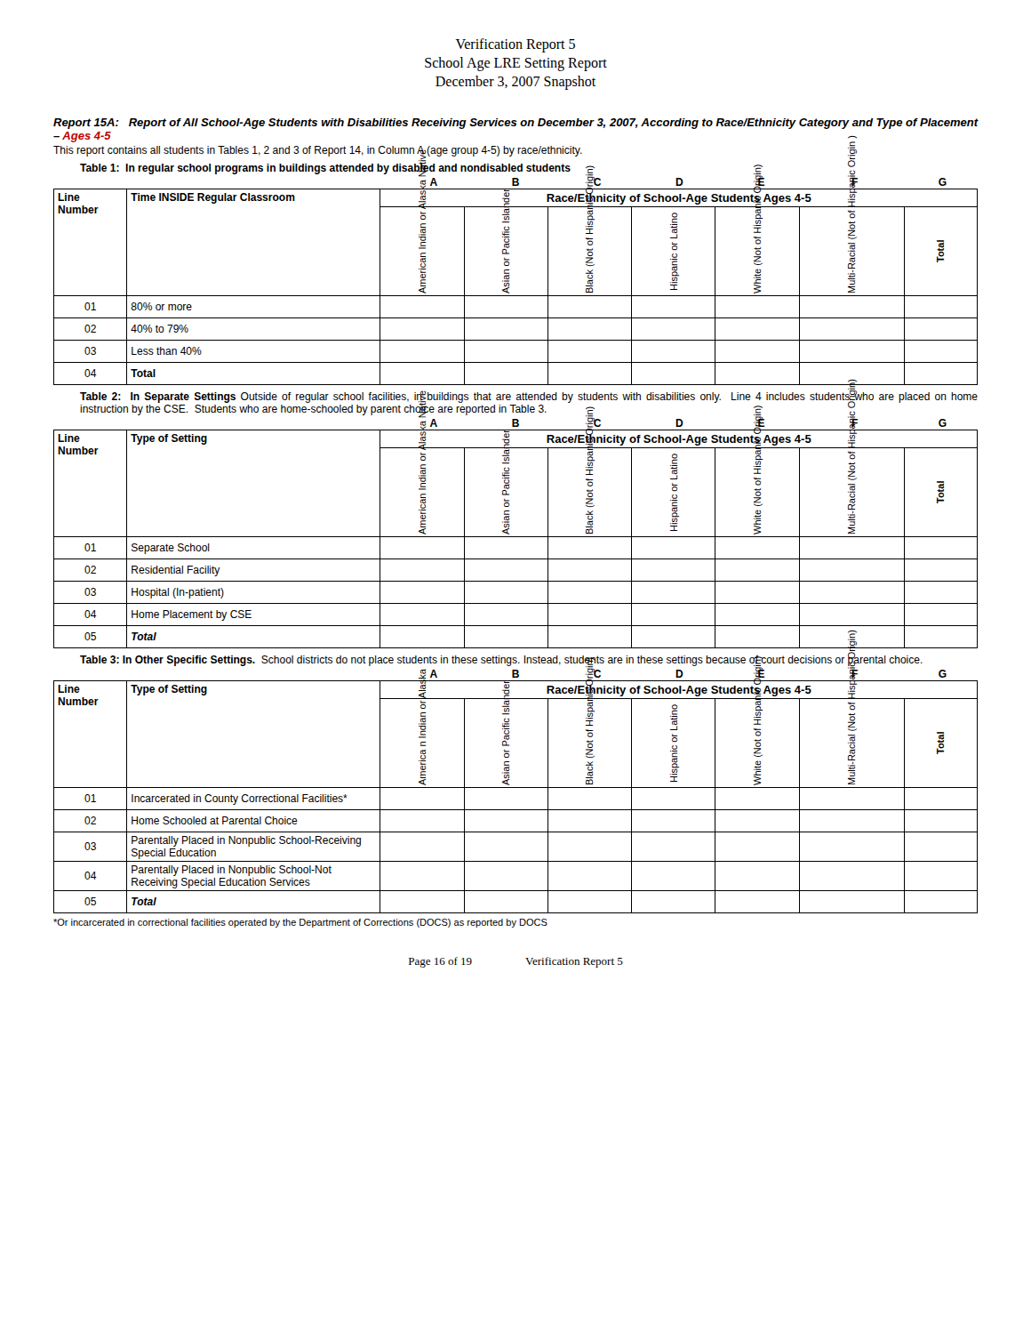Verification Report 5
School Age LRE Setting Report
December 3, 2007 Snapshot
Report 15A: Report of All School-Age Students with Disabilities Receiving Services on December 3, 2007, According to Race/Ethnicity Category and Type of Placement – Ages 4-5
This report contains all students in Tables 1, 2 and 3 of Report 14, in Column A (age group 4-5) by race/ethnicity.
Table 1: In regular school programs in buildings attended by disabled and nondisabled students
| | | A | B | C | D | E | F | G |
| Line Number | Time INSIDE Regular Classroom | Race/Ethnicity of School-Age Students Ages 4-5 |
| --- | --- | --- |
| American Indian or Alaska Native | Asian or Pacific Islander | Black (Not of Hispanic Origin) | Hispanic or Latino | White (Not of Hispanic Origin) | Multi-Racial (Not of Hispanic Origin ) | Total |
| 01 | 80% or more | | | | | | | |
| 02 | 40% to 79% | | | | | | | |
| 03 | Less than 40% | | | | | | | |
| 04 | Total | | | | | | | |
Table 2: In Separate Settings Outside of regular school facilities, in buildings that are attended by students with disabilities only. Line 4 includes students who are placed on home instruction by the CSE. Students who are home-schooled by parent choice are reported in Table 3.
| | | A | B | C | D | E | F | G |
| Line Number | Type of Setting | Race/Ethnicity of School-Age Students Ages 4-5 |
| --- | --- | --- |
| American Indian or Alaska Native | Asian or Pacific Islander | Black (Not of Hispanic Origin) | Hispanic or Latino | White (Not of Hispanic Origin) | Multi-Racial (Not of Hispanic Origin) | Total |
| 01 | Separate School | | | | | | | |
| 02 | Residential Facility | | | | | | | |
| 03 | Hospital (In-patient) | | | | | | | |
| 04 | Home Placement by CSE | | | | | | | |
| 05 | Total | | | | | | | |
Table 3: In Other Specific Settings. School districts do not place students in these settings. Instead, students are in these settings because of court decisions or parental choice.
| | | A | B | C | D | E | F | G |
| Line Number | Type of Setting | Race/Ethnicity of School-Age Students Ages 4-5 |
| --- | --- | --- |
| America n Indian or Alaska | Asian or Pacific Islander | Black (Not of Hispanic Origin) | Hispanic or Latino | White (Not of Hispanic Origin) | Multi-Racial (Not of Hispanic Origin) | Total |
| 01 | Incarcerated in County Correctional Facilities* | | | | | | | |
| 02 | Home Schooled at Parental Choice | | | | | | | |
| 03 | Parentally Placed in Nonpublic School-Receiving Special Education | | | | | | | |
| 04 | Parentally Placed in Nonpublic School-Not Receiving Special Education Services | | | | | | | |
| 05 | Total | | | | | | | |
*Or incarcerated in correctional facilities operated by the Department of Corrections (DOCS) as reported by DOCS
Page 16 of 19 Verification Report 5